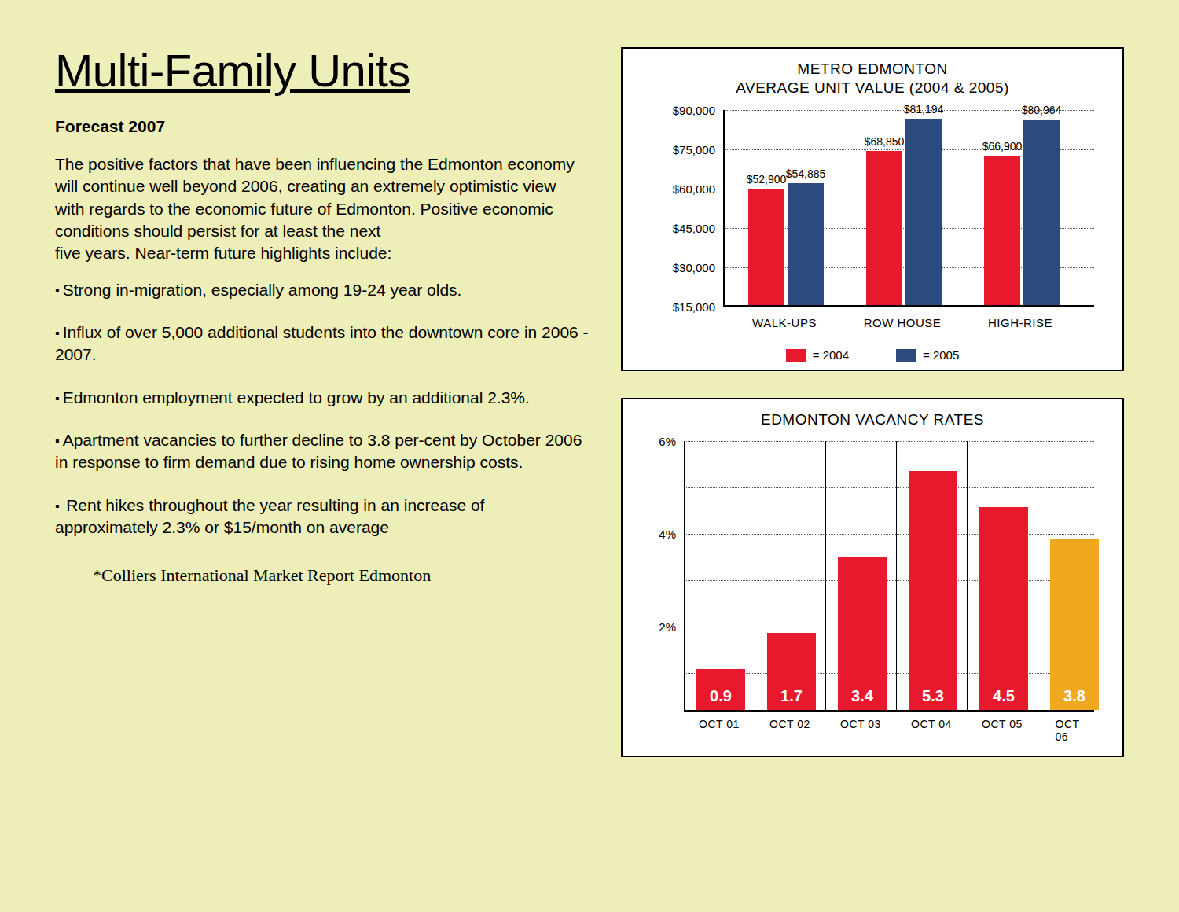Multi-Family Units
Forecast 2007
The positive factors that have been influencing the Edmonton economy will continue well beyond 2006, creating an extremely optimistic view with regards to the economic future of Edmonton. Positive economic conditions should persist for at least the next
five years. Near-term future highlights include:
Strong in-migration, especially among 19-24 year olds.
Influx of over 5,000 additional students into the downtown core in 2006 - 2007.
Edmonton employment expected to grow by an additional 2.3%.
Apartment vacancies to further decline to 3.8 per-cent by October 2006 in response to firm demand due to rising home ownership costs.
Rent hikes throughout the year resulting in an increase of approximately 2.3% or $15/month on average
*Colliers International Market Report Edmonton
METRO EDMONTON
AVERAGE UNIT VALUE (2004 & 2005)
$90,000
$75,000
$60,000
$45,000
$30,000
$15,000
$52,900
$54,885
$68,850
$81,194
$66,900
$80,964
WALK-UPS
ROW HOUSE
HIGH-RISE
= 2004 = 2005
EDMONTON VACANCY RATES
6%
4%
2%
0.9
1.7
3.4
5.3
4.5
3.8
OCT 01
OCT 02
OCT 03
OCT 04
OCT 05
OCT 06